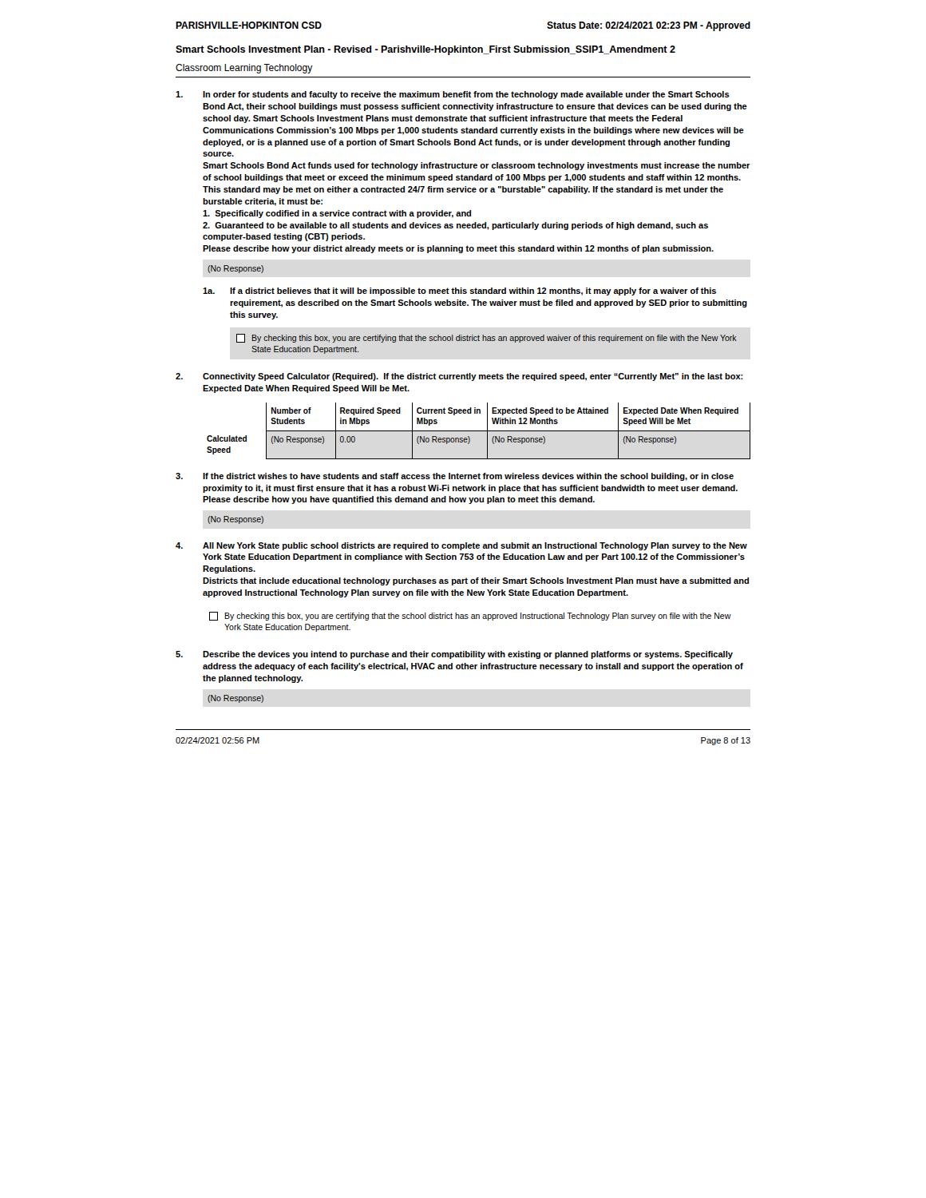PARISHVILLE-HOPKINTON CSD
Status Date: 02/24/2021 02:23 PM - Approved
Smart Schools Investment Plan - Revised - Parishville-Hopkinton_First Submission_SSIP1_Amendment 2
Classroom Learning Technology
In order for students and faculty to receive the maximum benefit from the technology made available under the Smart Schools Bond Act, their school buildings must possess sufficient connectivity infrastructure to ensure that devices can be used during the school day. Smart Schools Investment Plans must demonstrate that sufficient infrastructure that meets the Federal Communications Commission’s 100 Mbps per 1,000 students standard currently exists in the buildings where new devices will be deployed, or is a planned use of a portion of Smart Schools Bond Act funds, or is under development through another funding source.
Smart Schools Bond Act funds used for technology infrastructure or classroom technology investments must increase the number of school buildings that meet or exceed the minimum speed standard of 100 Mbps per 1,000 students and staff within 12 months. This standard may be met on either a contracted 24/7 firm service or a "burstable" capability. If the standard is met under the burstable criteria, it must be:
1. Specifically codified in a service contract with a provider, and
2. Guaranteed to be available to all students and devices as needed, particularly during periods of high demand, such as computer-based testing (CBT) periods.
Please describe how your district already meets or is planning to meet this standard within 12 months of plan submission.
(No Response)
1a.
If a district believes that it will be impossible to meet this standard within 12 months, it may apply for a waiver of this requirement, as described on the Smart Schools website. The waiver must be filed and approved by SED prior to submitting this survey.
By checking this box, you are certifying that the school district has an approved waiver of this requirement on file with the New York State Education Department.
Connectivity Speed Calculator (Required). If the district currently meets the required speed, enter “Currently Met” in the last box: Expected Date When Required Speed Will be Met.
| | Number of Students | Required Speed in Mbps | Current Speed in Mbps | Expected Speed to be Attained Within 12 Months | Expected Date When Required Speed Will be Met |
| --- | --- | --- | --- | --- | --- |
| Calculated Speed | (No Response) | 0.00 | (No Response) | (No Response) | (No Response) |
If the district wishes to have students and staff access the Internet from wireless devices within the school building, or in close proximity to it, it must first ensure that it has a robust Wi-Fi network in place that has sufficient bandwidth to meet user demand.
Please describe how you have quantified this demand and how you plan to meet this demand.
(No Response)
All New York State public school districts are required to complete and submit an Instructional Technology Plan survey to the New York State Education Department in compliance with Section 753 of the Education Law and per Part 100.12 of the Commissioner’s Regulations.
Districts that include educational technology purchases as part of their Smart Schools Investment Plan must have a submitted and approved Instructional Technology Plan survey on file with the New York State Education Department.
By checking this box, you are certifying that the school district has an approved Instructional Technology Plan survey on file with the New York State Education Department.
Describe the devices you intend to purchase and their compatibility with existing or planned platforms or systems. Specifically address the adequacy of each facility's electrical, HVAC and other infrastructure necessary to install and support the operation of the planned technology.
(No Response)
02/24/2021 02:56 PM
Page 8 of 13